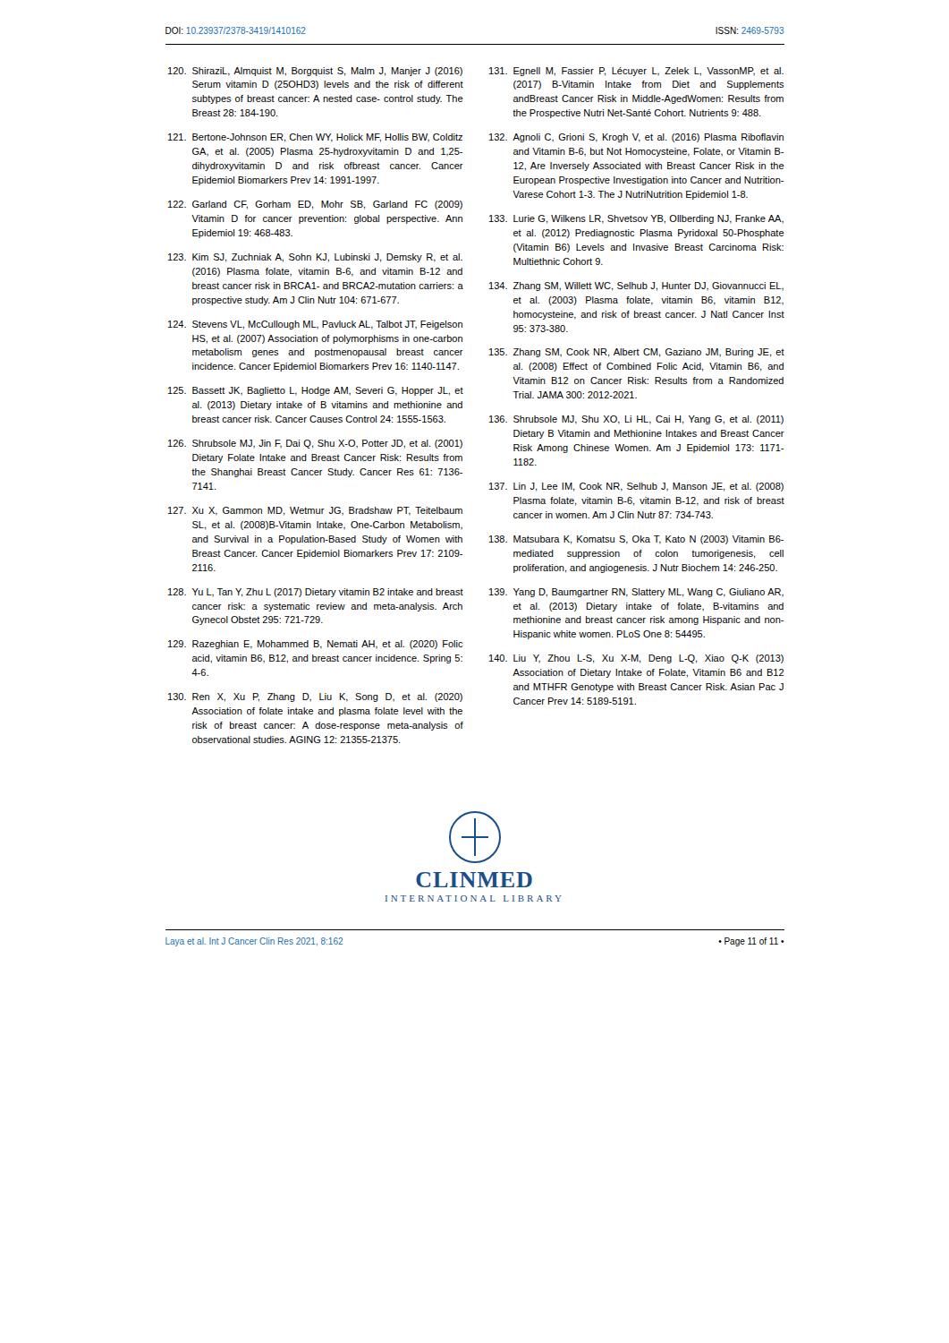DOI: 10.23937/2378-3419/1410162
ISSN: 2469-5793
120. ShiraziL, Almquist M, Borgquist S, Malm J, Manjer J (2016) Serum vitamin D (25OHD3) levels and the risk of different subtypes of breast cancer: A nested case- control study. The Breast 28: 184-190.
121. Bertone-Johnson ER, Chen WY, Holick MF, Hollis BW, Colditz GA, et al. (2005) Plasma 25-hydroxyvitamin D and 1,25- dihydroxyvitamin D and risk ofbreast cancer. Cancer Epidemiol Biomarkers Prev 14: 1991-1997.
122. Garland CF, Gorham ED, Mohr SB, Garland FC (2009) Vitamin D for cancer prevention: global perspective. Ann Epidemiol 19: 468-483.
123. Kim SJ, Zuchniak A, Sohn KJ, Lubinski J, Demsky R, et al. (2016) Plasma folate, vitamin B-6, and vitamin B-12 and breast cancer risk in BRCA1- and BRCA2-mutation carriers: a prospective study. Am J Clin Nutr 104: 671-677.
124. Stevens VL, McCullough ML, Pavluck AL, Talbot JT, Feigelson HS, et al. (2007) Association of polymorphisms in one-carbon metabolism genes and postmenopausal breast cancer incidence. Cancer Epidemiol Biomarkers Prev 16: 1140-1147.
125. Bassett JK, Baglietto L, Hodge AM, Severi G, Hopper JL, et al. (2013) Dietary intake of B vitamins and methionine and breast cancer risk. Cancer Causes Control 24: 1555-1563.
126. Shrubsole MJ, Jin F, Dai Q, Shu X-O, Potter JD, et al. (2001) Dietary Folate Intake and Breast Cancer Risk: Results from the Shanghai Breast Cancer Study. Cancer Res 61: 7136-7141.
127. Xu X, Gammon MD, Wetmur JG, Bradshaw PT, Teitelbaum SL, et al. (2008)B-Vitamin Intake, One-Carbon Metabolism, and Survival in a Population-Based Study of Women with Breast Cancer. Cancer Epidemiol Biomarkers Prev 17: 2109-2116.
128. Yu L, Tan Y, Zhu L (2017) Dietary vitamin B2 intake and breast cancer risk: a systematic review and meta-analysis. Arch Gynecol Obstet 295: 721-729.
129. Razeghian E, Mohammed B, Nemati AH, et al. (2020) Folic acid, vitamin B6, B12, and breast cancer incidence. Spring 5: 4-6.
130. Ren X, Xu P, Zhang D, Liu K, Song D, et al. (2020) Association of folate intake and plasma folate level with the risk of breast cancer: A dose-response meta-analysis of observational studies. AGING 12: 21355-21375.
131. Egnell M, Fassier P, Lécuyer L, Zelek L, VassonMP, et al. (2017) B-Vitamin Intake from Diet and Supplements andBreast Cancer Risk in Middle-AgedWomen: Results from the Prospective Nutri Net-Santé Cohort. Nutrients 9: 488.
132. Agnoli C, Grioni S, Krogh V, et al. (2016) Plasma Riboflavin and Vitamin B-6, but Not Homocysteine, Folate, or Vitamin B-12, Are Inversely Associated with Breast Cancer Risk in the European Prospective Investigation into Cancer and Nutrition-Varese Cohort 1-3. The J NutriNutrition Epidemiol 1-8.
133. Lurie G, Wilkens LR, Shvetsov YB, Ollberding NJ, Franke AA, et al. (2012) Prediagnostic Plasma Pyridoxal 50-Phosphate (Vitamin B6) Levels and Invasive Breast Carcinoma Risk: Multiethnic Cohort 9.
134. Zhang SM, Willett WC, Selhub J, Hunter DJ, Giovannucci EL, et al. (2003) Plasma folate, vitamin B6, vitamin B12, homocysteine, and risk of breast cancer. J Natl Cancer Inst 95: 373-380.
135. Zhang SM, Cook NR, Albert CM, Gaziano JM, Buring JE, et al. (2008) Effect of Combined Folic Acid, Vitamin B6, and Vitamin B12 on Cancer Risk: Results from a Randomized Trial. JAMA 300: 2012-2021.
136. Shrubsole MJ, Shu XO, Li HL, Cai H, Yang G, et al. (2011) Dietary B Vitamin and Methionine Intakes and Breast Cancer Risk Among Chinese Women. Am J Epidemiol 173: 1171-1182.
137. Lin J, Lee IM, Cook NR, Selhub J, Manson JE, et al. (2008) Plasma folate, vitamin B-6, vitamin B-12, and risk of breast cancer in women. Am J Clin Nutr 87: 734-743.
138. Matsubara K, Komatsu S, Oka T, Kato N (2003) Vitamin B6-mediated suppression of colon tumorigenesis, cell proliferation, and angiogenesis. J Nutr Biochem 14: 246-250.
139. Yang D, Baumgartner RN, Slattery ML, Wang C, Giuliano AR, et al. (2013) Dietary intake of folate, B-vitamins and methionine and breast cancer risk among Hispanic and non-Hispanic white women. PLoS One 8: 54495.
140. Liu Y, Zhou L-S, Xu X-M, Deng L-Q, Xiao Q-K (2013) Association of Dietary Intake of Folate, Vitamin B6 and B12 and MTHFR Genotype with Breast Cancer Risk. Asian Pac J Cancer Prev 14: 5189-5191.
CLINMED
INTERNATIONAL LIBRARY
Laya et al. Int J Cancer Clin Res 2021, 8:162
• Page 11 of 11 •